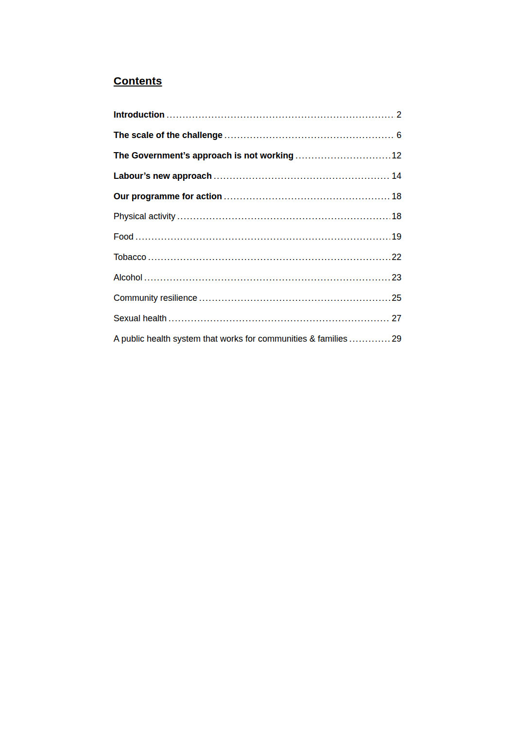Contents
Introduction .................................................................................................. 2
The scale of the challenge ............................................................................ 6
The Government’s approach is not working ............................................. 12
Labour’s new approach ............................................................................... 14
Our programme for action ........................................................................... 18
Physical activity .......................................................................................... 18
Food ............................................................................................................. 19
Tobacco ..................................................................................................... 22
Alcohol ....................................................................................................... 23
Community resilience ................................................................................ 25
Sexual health ............................................................................................. 27
A public health system that works for communities & families .................... 29